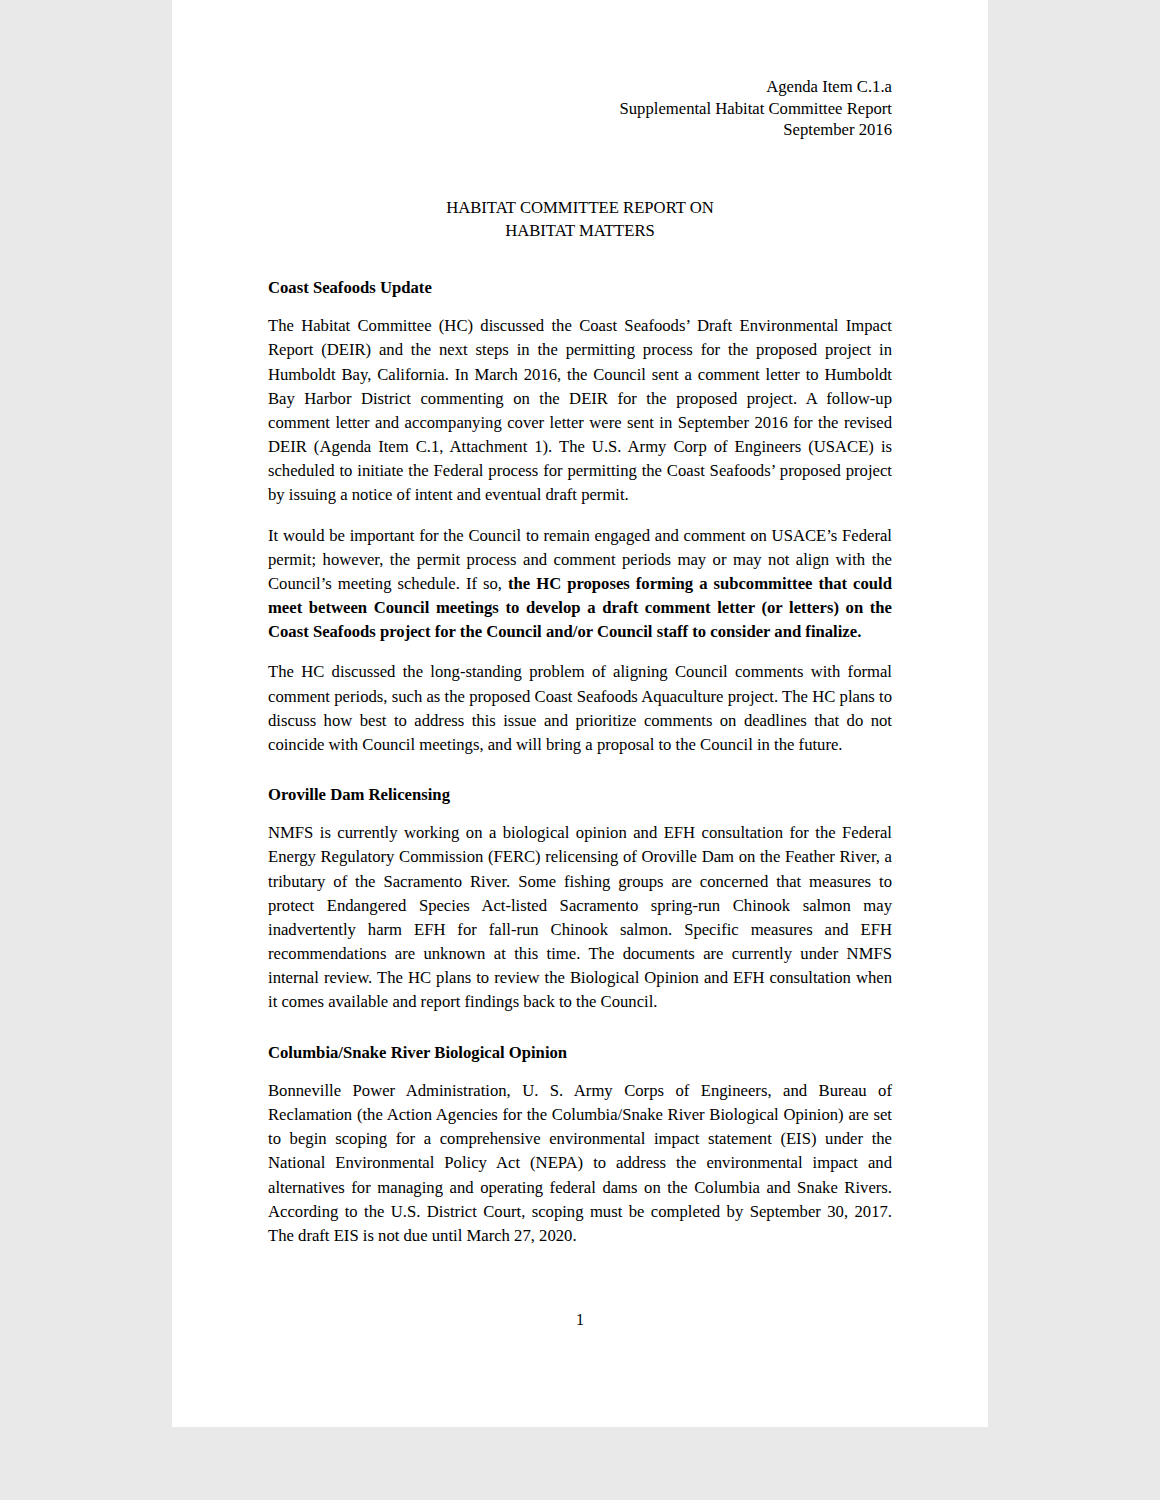Agenda Item C.1.a
Supplemental Habitat Committee Report
September 2016
HABITAT COMMITTEE REPORT ON
HABITAT MATTERS
Coast Seafoods Update
The Habitat Committee (HC) discussed the Coast Seafoods’ Draft Environmental Impact Report (DEIR) and the next steps in the permitting process for the proposed project in Humboldt Bay, California. In March 2016, the Council sent a comment letter to Humboldt Bay Harbor District commenting on the DEIR for the proposed project. A follow-up comment letter and accompanying cover letter were sent in September 2016 for the revised DEIR (Agenda Item C.1, Attachment 1). The U.S. Army Corp of Engineers (USACE) is scheduled to initiate the Federal process for permitting the Coast Seafoods’ proposed project by issuing a notice of intent and eventual draft permit.
It would be important for the Council to remain engaged and comment on USACE’s Federal permit; however, the permit process and comment periods may or may not align with the Council’s meeting schedule. If so, the HC proposes forming a subcommittee that could meet between Council meetings to develop a draft comment letter (or letters) on the Coast Seafoods project for the Council and/or Council staff to consider and finalize.
The HC discussed the long-standing problem of aligning Council comments with formal comment periods, such as the proposed Coast Seafoods Aquaculture project. The HC plans to discuss how best to address this issue and prioritize comments on deadlines that do not coincide with Council meetings, and will bring a proposal to the Council in the future.
Oroville Dam Relicensing
NMFS is currently working on a biological opinion and EFH consultation for the Federal Energy Regulatory Commission (FERC) relicensing of Oroville Dam on the Feather River, a tributary of the Sacramento River. Some fishing groups are concerned that measures to protect Endangered Species Act-listed Sacramento spring-run Chinook salmon may inadvertently harm EFH for fall-run Chinook salmon. Specific measures and EFH recommendations are unknown at this time. The documents are currently under NMFS internal review. The HC plans to review the Biological Opinion and EFH consultation when it comes available and report findings back to the Council.
Columbia/Snake River Biological Opinion
Bonneville Power Administration, U. S. Army Corps of Engineers, and Bureau of Reclamation (the Action Agencies for the Columbia/Snake River Biological Opinion) are set to begin scoping for a comprehensive environmental impact statement (EIS) under the National Environmental Policy Act (NEPA) to address the environmental impact and alternatives for managing and operating federal dams on the Columbia and Snake Rivers. According to the U.S. District Court, scoping must be completed by September 30, 2017. The draft EIS is not due until March 27, 2020.
1